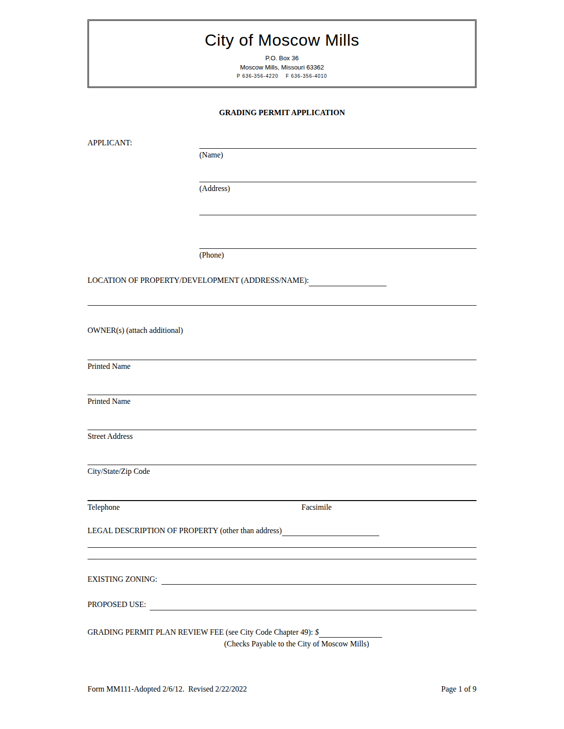City of Moscow Mills
P.O. Box 36
Moscow Mills, Missouri 63362
P 636-356-4220 F 636-356-4010
GRADING PERMIT APPLICATION
APPLICANT:
(Name)
(Address)
(Phone)
LOCATION OF PROPERTY/DEVELOPMENT (ADDRESS/NAME):
OWNER(s) (attach additional)
Printed Name
Printed Name
Street Address
City/State/Zip Code
Telephone Facsimile
LEGAL DESCRIPTION OF PROPERTY (other than address)
EXISTING ZONING:
PROPOSED USE:
GRADING PERMIT PLAN REVIEW FEE (see City Code Chapter 49): $
(Checks Payable to the City of Moscow Mills)
Form MM111-Adopted 2/6/12. Revised 2/22/2022 Page 1 of 9